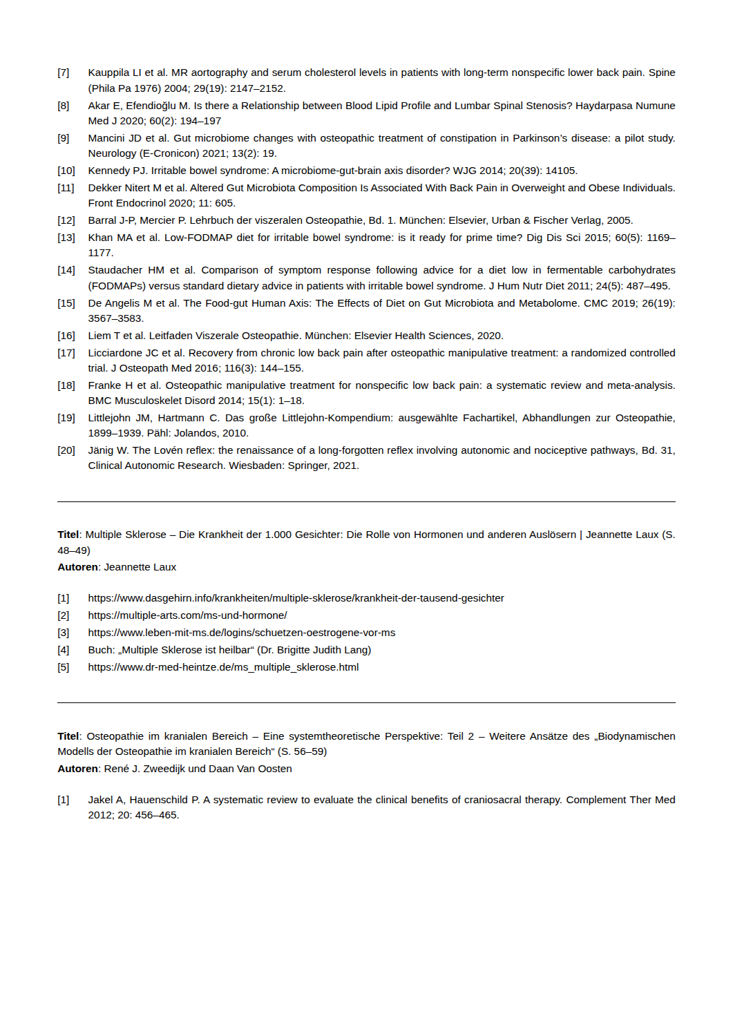[7] Kauppila LI et al. MR aortography and serum cholesterol levels in patients with long-term nonspecific lower back pain. Spine (Phila Pa 1976) 2004; 29(19): 2147–2152.
[8] Akar E, Efendioğlu M. Is there a Relationship between Blood Lipid Profile and Lumbar Spinal Stenosis? Haydarpasa Numune Med J 2020; 60(2): 194–197
[9] Mancini JD et al. Gut microbiome changes with osteopathic treatment of constipation in Parkinson’s disease: a pilot study. Neurology (E-Cronicon) 2021; 13(2): 19.
[10] Kennedy PJ. Irritable bowel syndrome: A microbiome-gut-brain axis disorder? WJG 2014; 20(39): 14105.
[11] Dekker Nitert M et al. Altered Gut Microbiota Composition Is Associated With Back Pain in Overweight and Obese Individuals. Front Endocrinol 2020; 11: 605.
[12] Barral J-P, Mercier P. Lehrbuch der viszeralen Osteopathie, Bd. 1. München: Elsevier, Urban & Fischer Verlag, 2005.
[13] Khan MA et al. Low-FODMAP diet for irritable bowel syndrome: is it ready for prime time? Dig Dis Sci 2015; 60(5): 1169–1177.
[14] Staudacher HM et al. Comparison of symptom response following advice for a diet low in fermentable carbohydrates (FODMAPs) versus standard dietary advice in patients with irritable bowel syndrome. J Hum Nutr Diet 2011; 24(5): 487–495.
[15] De Angelis M et al. The Food-gut Human Axis: The Effects of Diet on Gut Microbiota and Metabolome. CMC 2019; 26(19): 3567–3583.
[16] Liem T et al. Leitfaden Viszerale Osteopathie. München: Elsevier Health Sciences, 2020.
[17] Licciardone JC et al. Recovery from chronic low back pain after osteopathic manipulative treatment: a randomized controlled trial. J Osteopath Med 2016; 116(3): 144–155.
[18] Franke H et al. Osteopathic manipulative treatment for nonspecific low back pain: a systematic review and meta-analysis. BMC Musculoskelet Disord 2014; 15(1): 1–18.
[19] Littlejohn JM, Hartmann C. Das große Littlejohn-Kompendium: ausgewählte Fachartikel, Abhandlungen zur Osteopathie, 1899–1939. Pähl: Jolandos, 2010.
[20] Jänig W. The Lovén reflex: the renaissance of a long-forgotten reflex involving autonomic and nociceptive pathways, Bd. 31, Clinical Autonomic Research. Wiesbaden: Springer, 2021.
Titel: Multiple Sklerose – Die Krankheit der 1.000 Gesichter: Die Rolle von Hormonen und anderen Auslösern | Jeannette Laux (S. 48–49)
Autoren: Jeannette Laux
[1] https://www.dasgehirn.info/krankheiten/multiple-sklerose/krankheit-der-tausend-gesichter
[2] https://multiple-arts.com/ms-und-hormone/
[3] https://www.leben-mit-ms.de/logins/schuetzen-oestrogene-vor-ms
[4] Buch: „Multiple Sklerose ist heilbar“ (Dr. Brigitte Judith Lang)
[5] https://www.dr-med-heintze.de/ms_multiple_sklerose.html
Titel: Osteopathie im kranialen Bereich – Eine systemtheoretische Perspektive: Teil 2 – Weitere Ansätze des „Biodynamischen Modells der Osteopathie im kranialen Bereich“ (S. 56–59)
Autoren: René J. Zweedijk und Daan Van Oosten
[1] Jakel A, Hauenschild P. A systematic review to evaluate the clinical benefits of craniosacral therapy. Complement Ther Med 2012; 20: 456–465.